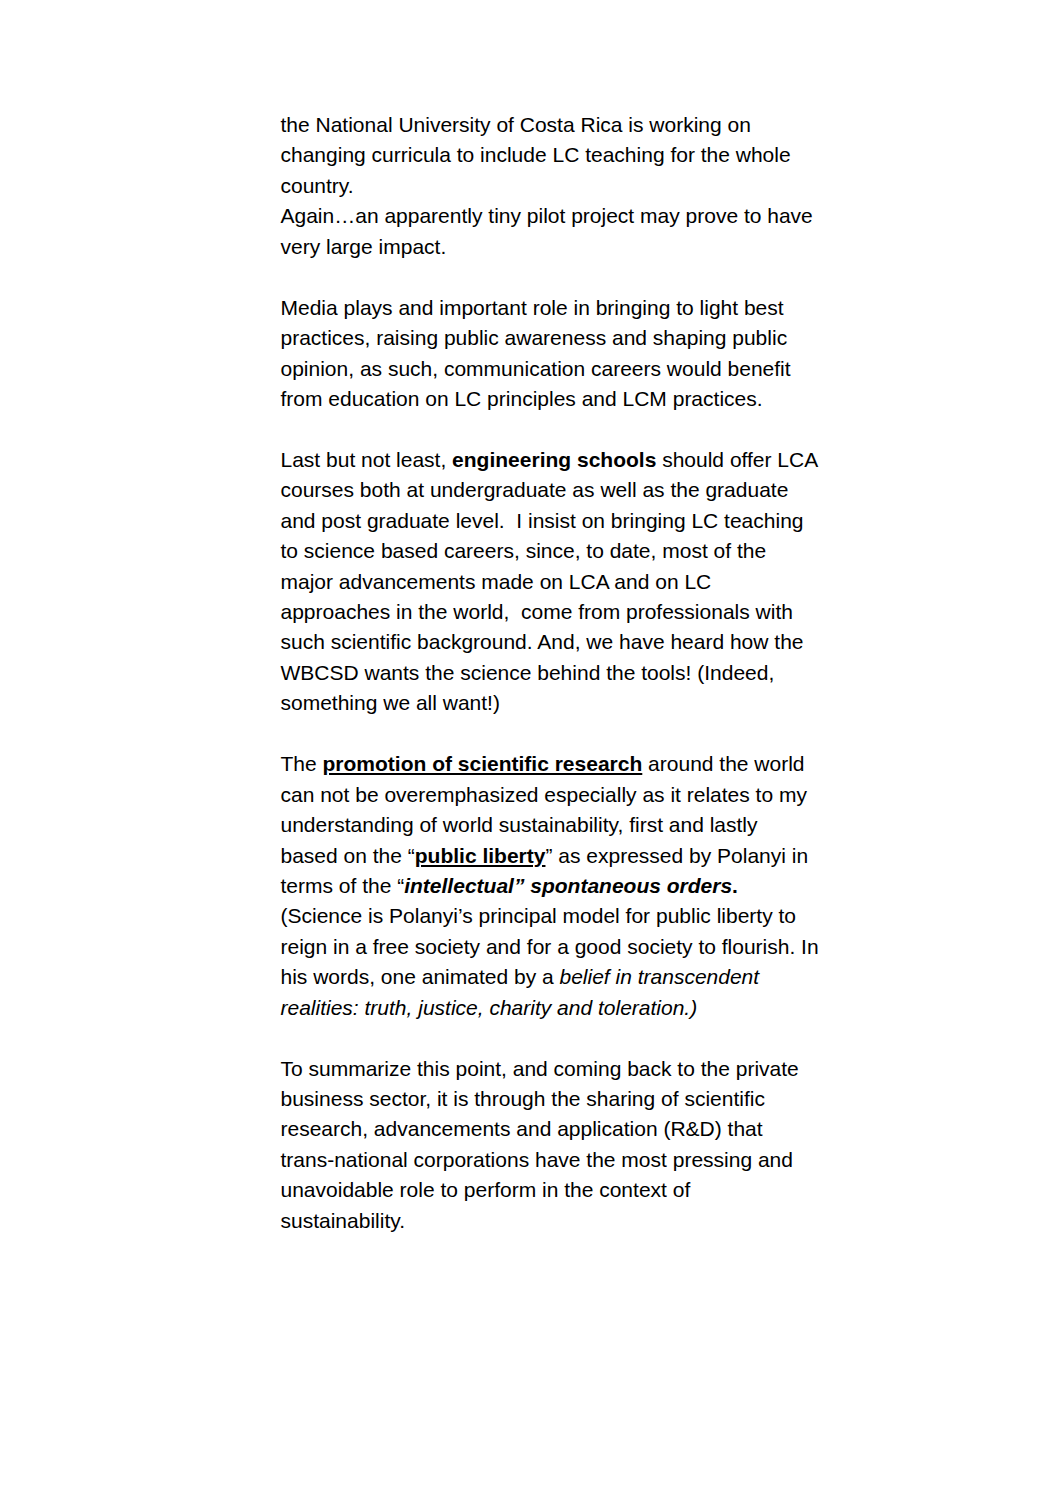the National University of Costa Rica is working on changing curricula to include LC teaching for the whole country.
Again…an apparently tiny pilot project may prove to have very large impact.
Media plays and important role in bringing to light best practices, raising public awareness and shaping public opinion, as such, communication careers would benefit from education on LC principles and LCM practices.
Last but not least, engineering schools should offer LCA courses both at undergraduate as well as the graduate and post graduate level. I insist on bringing LC teaching to science based careers, since, to date, most of the major advancements made on LCA and on LC approaches in the world, come from professionals with such scientific background. And, we have heard how the WBCSD wants the science behind the tools! (Indeed, something we all want!)
The promotion of scientific research around the world can not be overemphasized especially as it relates to my understanding of world sustainability, first and lastly based on the “public liberty” as expressed by Polanyi in terms of the “intellectual” spontaneous orders. (Science is Polanyi’s principal model for public liberty to reign in a free society and for a good society to flourish. In his words, one animated by a belief in transcendent realities: truth, justice, charity and toleration.)
To summarize this point, and coming back to the private business sector, it is through the sharing of scientific research, advancements and application (R&D) that trans-national corporations have the most pressing and unavoidable role to perform in the context of sustainability.